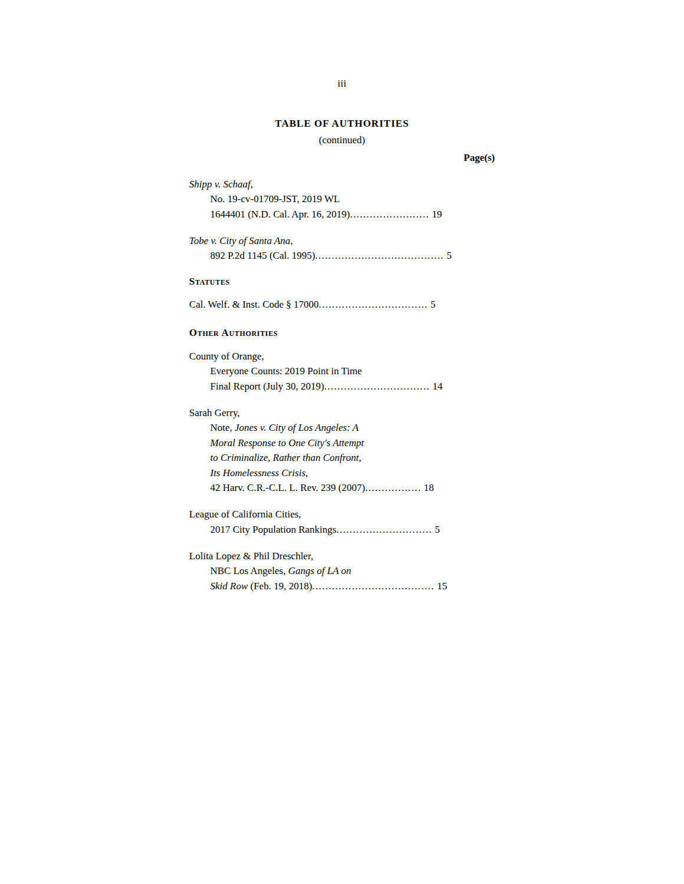iii
Table of Authorities
(continued)
Page(s)
Shipp v. Schaaf, No. 19-cv-01709-JST, 2019 WL 1644401 (N.D. Cal. Apr. 16, 2019)........................ 19
Tobe v. City of Santa Ana, 892 P.2d 1145 (Cal. 1995)....................................... 5
Statutes
Cal. Welf. & Inst. Code § 17000................................. 5
Other Authorities
County of Orange, Everyone Counts: 2019 Point in Time Final Report (July 30, 2019)................................ 14
Sarah Gerry, Note, Jones v. City of Los Angeles: A Moral Response to One City's Attempt to Criminalize, Rather than Confront, Its Homelessness Crisis, 42 Harv. C.R.-C.L. L. Rev. 239 (2007)................. 18
League of California Cities, 2017 City Population Rankings............................. 5
Lolita Lopez & Phil Dreschler, NBC Los Angeles, Gangs of LA on Skid Row (Feb. 19, 2018)..................................... 15